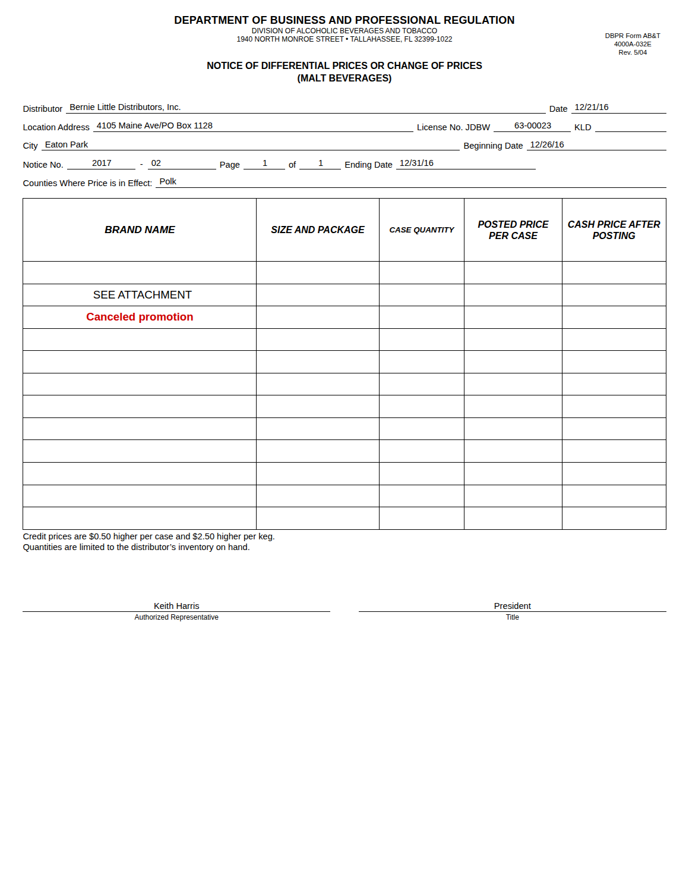DBPR Form AB&T
4000A-032E
Rev. 5/04
DEPARTMENT OF BUSINESS AND PROFESSIONAL REGULATION
DIVISION OF ALCOHOLIC BEVERAGES AND TOBACCO
1940 NORTH MONROE STREET • TALLAHASSEE, FL 32399-1022
NOTICE OF DIFFERENTIAL PRICES OR CHANGE OF PRICES
(MALT BEVERAGES)
Distributor Bernie Little Distributors, Inc. Date 12/21/16
Location Address 4105 Maine Ave/PO Box 1128 License No. JDBW 63-00023 KLD
City Eaton Park Beginning Date 12/26/16
Notice No. 2017 - 02 Page 1 of 1 Ending Date 12/31/16
Counties Where Price is in Effect: Polk
| BRAND NAME | SIZE AND PACKAGE | CASE QUANTITY | POSTED PRICE PER CASE | CASH PRICE AFTER POSTING |
| --- | --- | --- | --- | --- |
| SEE ATTACHMENT | | | | |
| Canceled promotion | | | | |
Credit prices are $0.50 higher per case and $2.50 higher per keg.
Quantities are limited to the distributor’s inventory on hand.
Keith Harris
Authorized Representative
President
Title